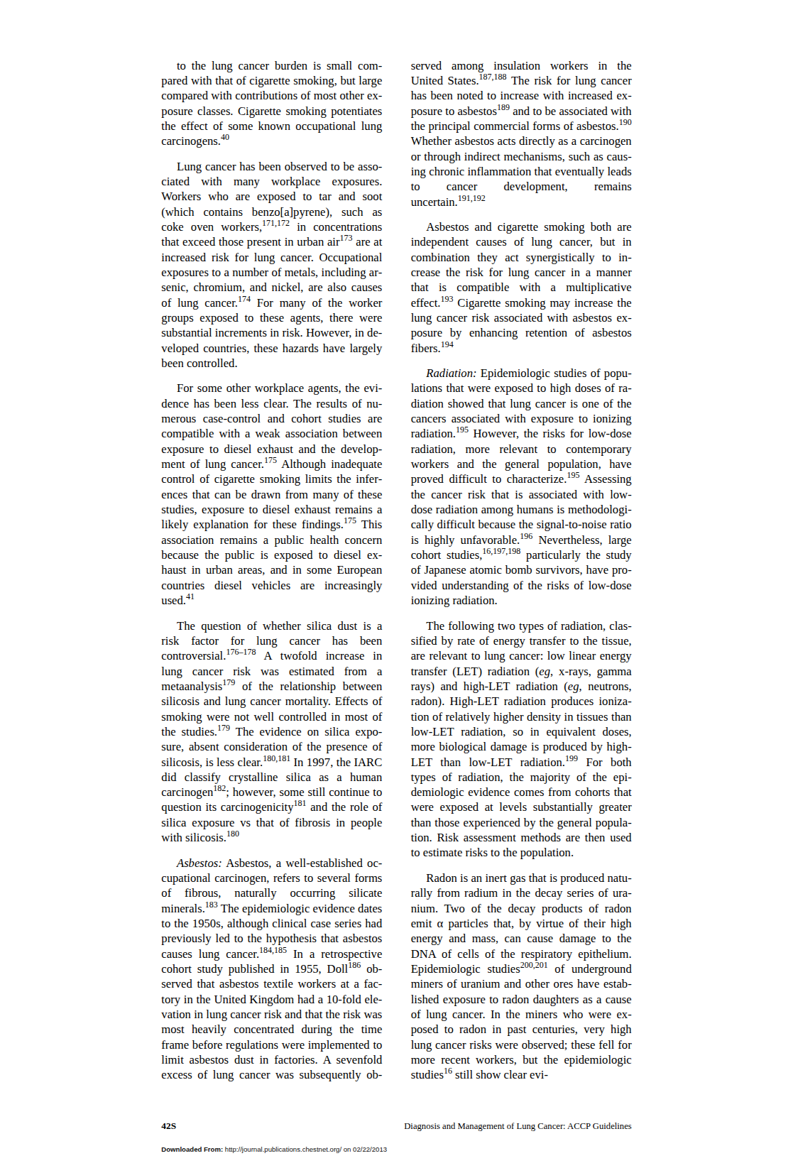to the lung cancer burden is small compared with that of cigarette smoking, but large compared with contributions of most other exposure classes. Cigarette smoking potentiates the effect of some known occupational lung carcinogens.40
Lung cancer has been observed to be associated with many workplace exposures. Workers who are exposed to tar and soot (which contains benzo[a]pyrene), such as coke oven workers,171,172 in concentrations that exceed those present in urban air173 are at increased risk for lung cancer. Occupational exposures to a number of metals, including arsenic, chromium, and nickel, are also causes of lung cancer.174 For many of the worker groups exposed to these agents, there were substantial increments in risk. However, in developed countries, these hazards have largely been controlled.
For some other workplace agents, the evidence has been less clear. The results of numerous case-control and cohort studies are compatible with a weak association between exposure to diesel exhaust and the development of lung cancer.175 Although inadequate control of cigarette smoking limits the inferences that can be drawn from many of these studies, exposure to diesel exhaust remains a likely explanation for these findings.175 This association remains a public health concern because the public is exposed to diesel exhaust in urban areas, and in some European countries diesel vehicles are increasingly used.41
The question of whether silica dust is a risk factor for lung cancer has been controversial.176–178 A twofold increase in lung cancer risk was estimated from a metaanalysis179 of the relationship between silicosis and lung cancer mortality. Effects of smoking were not well controlled in most of the studies.179 The evidence on silica exposure, absent consideration of the presence of silicosis, is less clear.180,181 In 1997, the IARC did classify crystalline silica as a human carcinogen182; however, some still continue to question its carcinogenicity181 and the role of silica exposure vs that of fibrosis in people with silicosis.180
Asbestos: Asbestos, a well-established occupational carcinogen, refers to several forms of fibrous, naturally occurring silicate minerals.183 The epidemiologic evidence dates to the 1950s, although clinical case series had previously led to the hypothesis that asbestos causes lung cancer.184,185 In a retrospective cohort study published in 1955, Doll186 observed that asbestos textile workers at a factory in the United Kingdom had a 10-fold elevation in lung cancer risk and that the risk was most heavily concentrated during the time frame before regulations were implemented to limit asbestos dust in factories. A sevenfold excess of lung cancer was subsequently observed among insulation workers in the United States.187,188 The risk for lung cancer has been noted to increase with increased exposure to asbestos189 and to be associated with the principal commercial forms of asbestos.190 Whether asbestos acts directly as a carcinogen or through indirect mechanisms, such as causing chronic inflammation that eventually leads to cancer development, remains uncertain.191,192
Asbestos and cigarette smoking both are independent causes of lung cancer, but in combination they act synergistically to increase the risk for lung cancer in a manner that is compatible with a multiplicative effect.193 Cigarette smoking may increase the lung cancer risk associated with asbestos exposure by enhancing retention of asbestos fibers.194
Radiation: Epidemiologic studies of populations that were exposed to high doses of radiation showed that lung cancer is one of the cancers associated with exposure to ionizing radiation.195 However, the risks for low-dose radiation, more relevant to contemporary workers and the general population, have proved difficult to characterize.195 Assessing the cancer risk that is associated with low-dose radiation among humans is methodologically difficult because the signal-to-noise ratio is highly unfavorable.196 Nevertheless, large cohort studies,16,197,198 particularly the study of Japanese atomic bomb survivors, have provided understanding of the risks of low-dose ionizing radiation.
The following two types of radiation, classified by rate of energy transfer to the tissue, are relevant to lung cancer: low linear energy transfer (LET) radiation (eg, x-rays, gamma rays) and high-LET radiation (eg, neutrons, radon). High-LET radiation produces ionization of relatively higher density in tissues than low-LET radiation, so in equivalent doses, more biological damage is produced by high-LET than low-LET radiation.199 For both types of radiation, the majority of the epidemiologic evidence comes from cohorts that were exposed at levels substantially greater than those experienced by the general population. Risk assessment methods are then used to estimate risks to the population.
Radon is an inert gas that is produced naturally from radium in the decay series of uranium. Two of the decay products of radon emit α particles that, by virtue of their high energy and mass, can cause damage to the DNA of cells of the respiratory epithelium. Epidemiologic studies200,201 of underground miners of uranium and other ores have established exposure to radon daughters as a cause of lung cancer. In the miners who were exposed to radon in past centuries, very high lung cancer risks were observed; these fell for more recent workers, but the epidemiologic studies16 still show clear evi-
42S
Diagnosis and Management of Lung Cancer: ACCP Guidelines
Downloaded From: http://journal.publications.chestnet.org/ on 02/22/2013